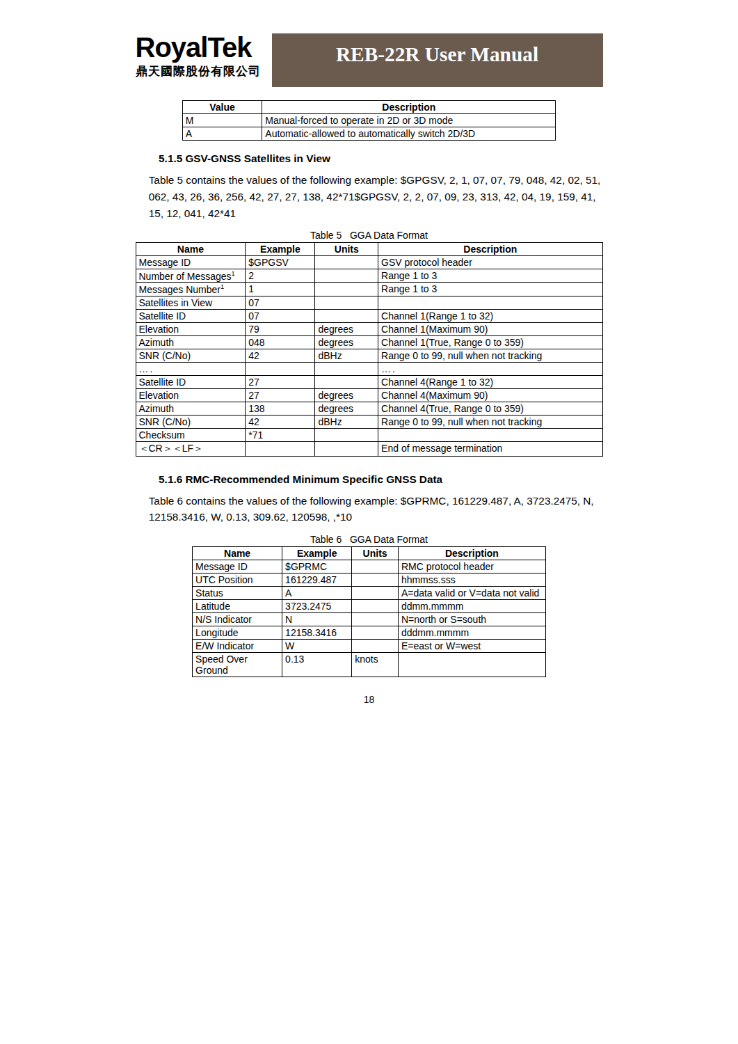RoyalTek
鼎天國際股份有限公司
REB-22R User Manual
| Value | Description |
| --- | --- |
| M | Manual-forced to operate in 2D or 3D mode |
| A | Automatic-allowed to automatically switch 2D/3D |
5.1.5 GSV-GNSS Satellites in View
Table 5 contains the values of the following example: $GPGSV, 2, 1, 07, 07, 79, 048, 42, 02, 51, 062, 43, 26, 36, 256, 42, 27, 27, 138, 42*71$GPGSV, 2, 2, 07, 09, 23, 313, 42, 04, 19, 159, 41, 15, 12, 041, 42*41
Table 5 GGA Data Format
| Name | Example | Units | Description |
| --- | --- | --- | --- |
| Message ID | $GPGSV | | GSV protocol header |
| Number of Messages 1 | 2 | | Range 1 to 3 |
| Messages Number 1 | 1 | | Range 1 to 3 |
| Satellites in View | 07 | | |
| Satellite ID | 07 | | Channel 1(Range 1 to 32) |
| Elevation | 79 | degrees | Channel 1(Maximum 90) |
| Azimuth | 048 | degrees | Channel 1(True, Range 0 to 359) |
| SNR (C/No) | 42 | dBHz | Range 0 to 99, null when not tracking |
| …. | | | …. |
| Satellite ID | 27 | | Channel 4(Range 1 to 32) |
| Elevation | 27 | degrees | Channel 4(Maximum 90) |
| Azimuth | 138 | degrees | Channel 4(True, Range 0 to 359) |
| SNR (C/No) | 42 | dBHz | Range 0 to 99, null when not tracking |
| Checksum | *71 | | |
| ＜CR＞＜LF＞ | | | End of message termination |
5.1.6 RMC-Recommended Minimum Specific GNSS Data
Table 6 contains the values of the following example: $GPRMC, 161229.487, A, 3723.2475, N, 12158.3416, W, 0.13, 309.62, 120598, ,*10
Table 6 GGA Data Format
| Name | Example | Units | Description |
| --- | --- | --- | --- |
| Message ID | $GPRMC | | RMC protocol header |
| UTC Position | 161229.487 | | hhmmss.sss |
| Status | A | | A=data valid or V=data not valid |
| Latitude | 3723.2475 | | ddmm.mmmm |
| N/S Indicator | N | | N=north or S=south |
| Longitude | 12158.3416 | | dddmm.mmmm |
| E/W Indicator | W | | E=east or W=west |
| Speed Over Ground | 0.13 | knots | |
18